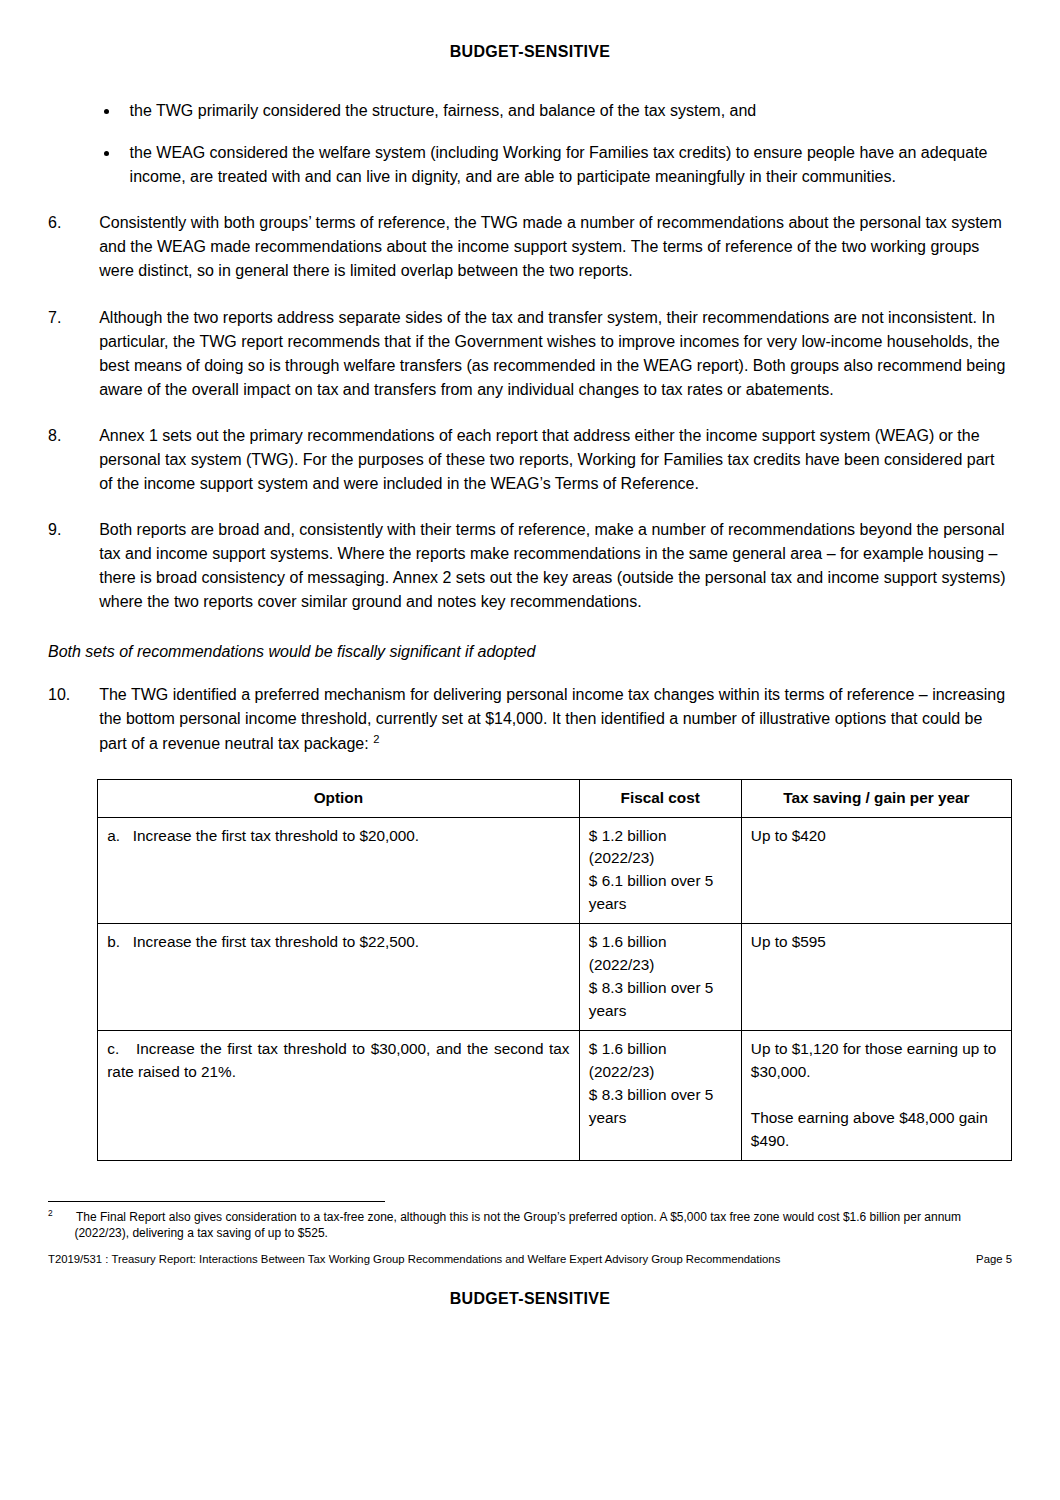BUDGET-SENSITIVE
the TWG primarily considered the structure, fairness, and balance of the tax system, and
the WEAG considered the welfare system (including Working for Families tax credits) to ensure people have an adequate income, are treated with and can live in dignity, and are able to participate meaningfully in their communities.
Consistently with both groups’ terms of reference, the TWG made a number of recommendations about the personal tax system and the WEAG made recommendations about the income support system. The terms of reference of the two working groups were distinct, so in general there is limited overlap between the two reports.
Although the two reports address separate sides of the tax and transfer system, their recommendations are not inconsistent. In particular, the TWG report recommends that if the Government wishes to improve incomes for very low-income households, the best means of doing so is through welfare transfers (as recommended in the WEAG report). Both groups also recommend being aware of the overall impact on tax and transfers from any individual changes to tax rates or abatements.
Annex 1 sets out the primary recommendations of each report that address either the income support system (WEAG) or the personal tax system (TWG). For the purposes of these two reports, Working for Families tax credits have been considered part of the income support system and were included in the WEAG’s Terms of Reference.
Both reports are broad and, consistently with their terms of reference, make a number of recommendations beyond the personal tax and income support systems. Where the reports make recommendations in the same general area – for example housing – there is broad consistency of messaging. Annex 2 sets out the key areas (outside the personal tax and income support systems) where the two reports cover similar ground and notes key recommendations.
Both sets of recommendations would be fiscally significant if adopted
The TWG identified a preferred mechanism for delivering personal income tax changes within its terms of reference – increasing the bottom personal income threshold, currently set at $14,000. It then identified a number of illustrative options that could be part of a revenue neutral tax package: 2
| Option | Fiscal cost | Tax saving / gain per year |
| --- | --- | --- |
| a. Increase the first tax threshold to $20,000. | $ 1.2 billion (2022/23) $ 6.1 billion over 5 years | Up to $420 |
| b. Increase the first tax threshold to $22,500. | $ 1.6 billion (2022/23) $ 8.3 billion over 5 years | Up to $595 |
| c. Increase the first tax threshold to $30,000, and the second tax rate raised to 21%. | $ 1.6 billion (2022/23) $ 8.3 billion over 5 years | Up to $1,120 for those earning up to $30,000. Those earning above $48,000 gain $490. |
2 The Final Report also gives consideration to a tax-free zone, although this is not the Group’s preferred option. A $5,000 tax free zone would cost $1.6 billion per annum (2022/23), delivering a tax saving of up to $525.
T2019/531 : Treasury Report: Interactions Between Tax Working Group Recommendations and Welfare Expert Advisory Group Recommendations Page 5
BUDGET-SENSITIVE